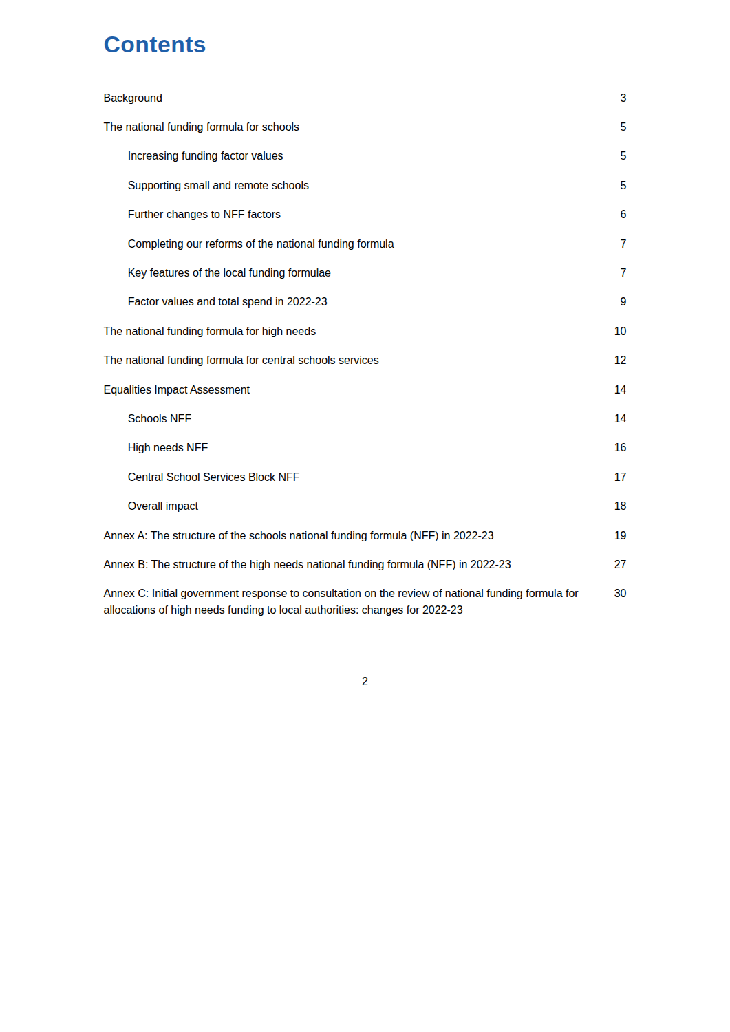Contents
Background 3
The national funding formula for schools 5
Increasing funding factor values 5
Supporting small and remote schools 5
Further changes to NFF factors 6
Completing our reforms of the national funding formula 7
Key features of the local funding formulae 7
Factor values and total spend in 2022-23 9
The national funding formula for high needs 10
The national funding formula for central schools services 12
Equalities Impact Assessment 14
Schools NFF 14
High needs NFF 16
Central School Services Block NFF 17
Overall impact 18
Annex A: The structure of the schools national funding formula (NFF) in 2022-23 19
Annex B: The structure of the high needs national funding formula (NFF) in 2022-23 27
30 Annex C: Initial government response to consultation on the review of national funding formula for allocations of high needs funding to local authorities: changes for 2022-23
2